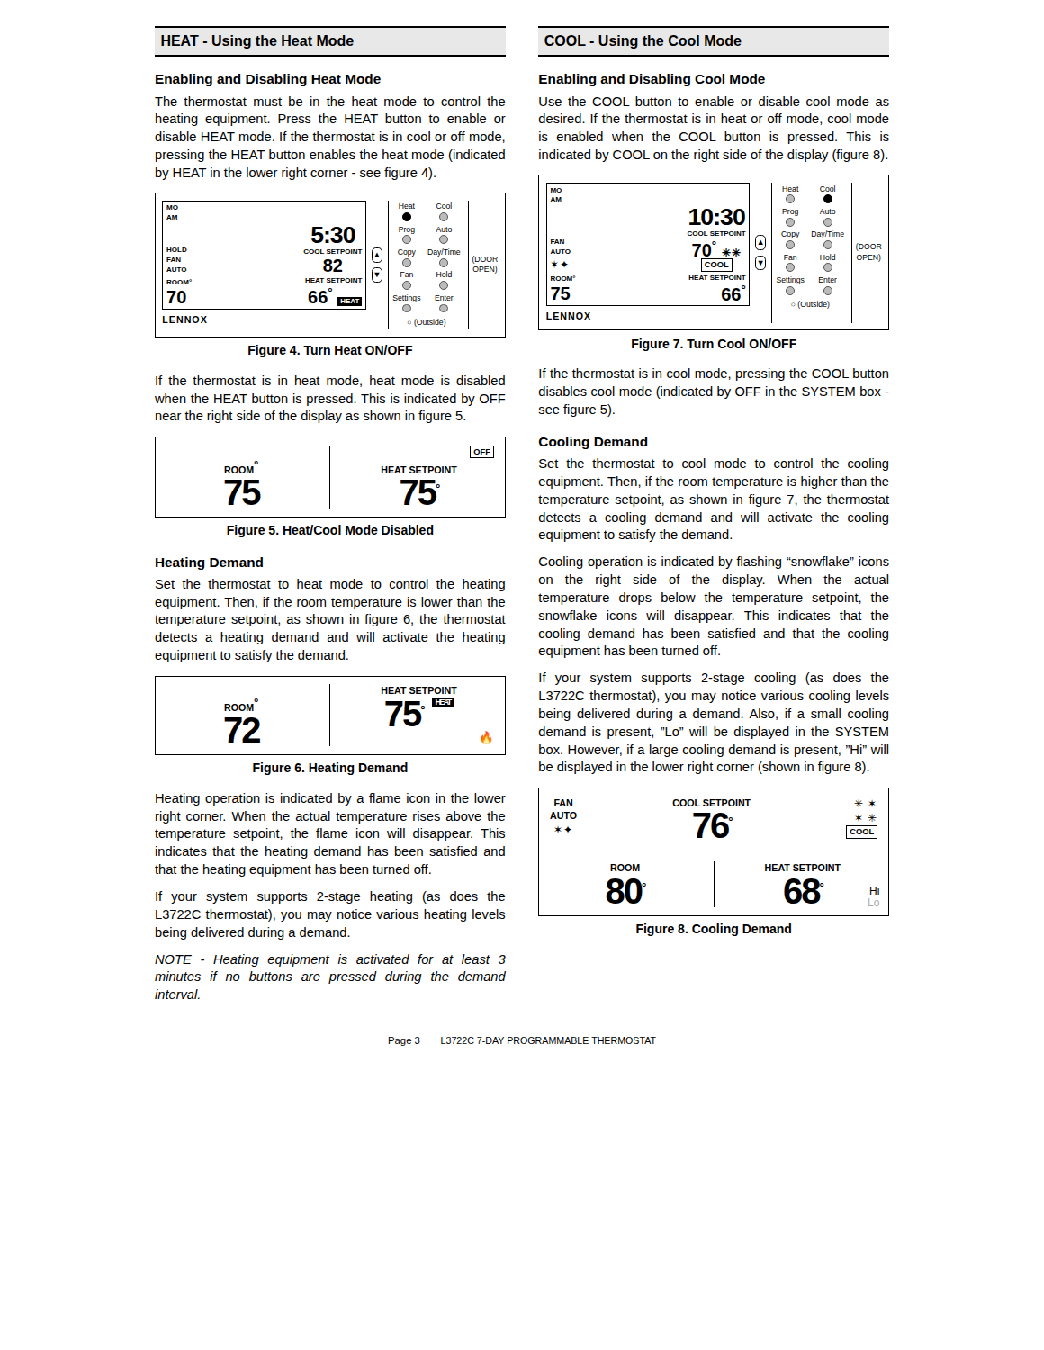HEAT - Using the Heat Mode
Enabling and Disabling Heat Mode
The thermostat must be in the heat mode to control the heating equipment. Press the HEAT button to enable or disable HEAT mode. If the thermostat is in cool or off mode, pressing the HEAT button enables the heat mode (indicated by HEAT in the lower right corner - see figure 4).
MO
AM
HOLD
FAN
AUTO
5:30
COOL SETPOINT
82
ROOM°
70
HEAT SETPOINT
66° HEAT
LENNOX
▲
▼
Heat
Cool
Prog
Auto
Copy
Day/Time
Fan
Hold
Settings
Enter
○ (Outside)
(DOOR
OPEN)
Figure 4. Turn Heat ON/OFF
If the thermostat is in heat mode, heat mode is disabled when the HEAT button is pressed. This is indicated by OFF near the right side of the display as shown in figure 5.
ROOM°
75
OFF
HEAT SETPOINT
75°
Figure 5. Heat/Cool Mode Disabled
Heating Demand
Set the thermostat to heat mode to control the heating equipment. Then, if the room temperature is lower than the temperature setpoint, as shown in figure 6, the thermostat detects a heating demand and will activate the heating equipment to satisfy the demand.
ROOM°
72
HEAT SETPOINT
75° HEAT
🔥
Figure 6. Heating Demand
Heating operation is indicated by a flame icon in the lower right corner. When the actual temperature rises above the temperature setpoint, the flame icon will disappear. This indicates that the heating demand has been satisfied and that the heating equipment has been turned off.
If your system supports 2-stage heating (as does the L3722C thermostat), you may notice various heating levels being delivered during a demand.
NOTE - Heating equipment is activated for at least 3 minutes if no buttons are pressed during the demand interval.
COOL - Using the Cool Mode
Enabling and Disabling Cool Mode
Use the COOL button to enable or disable cool mode as desired. If the thermostat is in heat or off mode, cool mode is enabled when the COOL button is pressed. This is indicated by COOL on the right side of the display (figure 8).
MO
AM
FAN
AUTO
✶✦
10:30
COOL SETPOINT
70° ✳✳
COOL
ROOM°
75
HEAT SETPOINT
66°
LENNOX
▲
▼
Heat
Cool
Prog
Auto
Copy
Day/Time
Fan
Hold
Settings
Enter
○ (Outside)
(DOOR
OPEN)
Figure 7. Turn Cool ON/OFF
If the thermostat is in cool mode, pressing the COOL button disables cool mode (indicated by OFF in the SYSTEM box - see figure 5).
Cooling Demand
Set the thermostat to cool mode to control the cooling equipment. Then, if the room temperature is higher than the temperature setpoint, as shown in figure 7, the thermostat detects a cooling demand and will activate the cooling equipment to satisfy the demand.
Cooling operation is indicated by flashing “snowflake” icons on the right side of the display. When the actual temperature drops below the temperature setpoint, the snowflake icons will disappear. This indicates that the cooling demand has been satisfied and that the cooling equipment has been turned off.
If your system supports 2-stage cooling (as does the L3722C thermostat), you may notice various cooling levels being delivered during a demand. Also, if a small cooling demand is present, ”Lo” will be displayed in the SYSTEM box. However, if a large cooling demand is present, ”Hi” will be displayed in the lower right corner (shown in figure 8).
FAN
AUTO
✶✦
COOL SETPOINT
76°
✳ ✶
✶ ✳
COOL
ROOM
80°
HEAT SETPOINT
68°
Hi
Lo
Figure 8. Cooling Demand
Page 3
L3722C 7-DAY PROGRAMMABLE THERMOSTAT